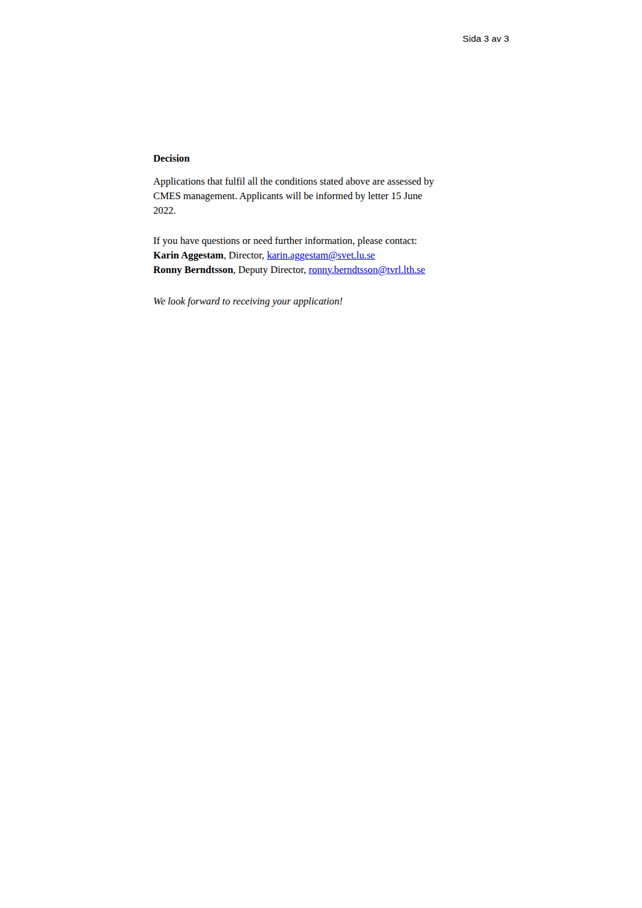Sida 3 av 3
Decision
Applications that fulfil all the conditions stated above are assessed by CMES management. Applicants will be informed by letter 15 June 2022.
If you have questions or need further information, please contact:
Karin Aggestam, Director, karin.aggestam@svet.lu.se
Ronny Berndtsson, Deputy Director, ronny.berndtsson@tvrl.lth.se
We look forward to receiving your application!